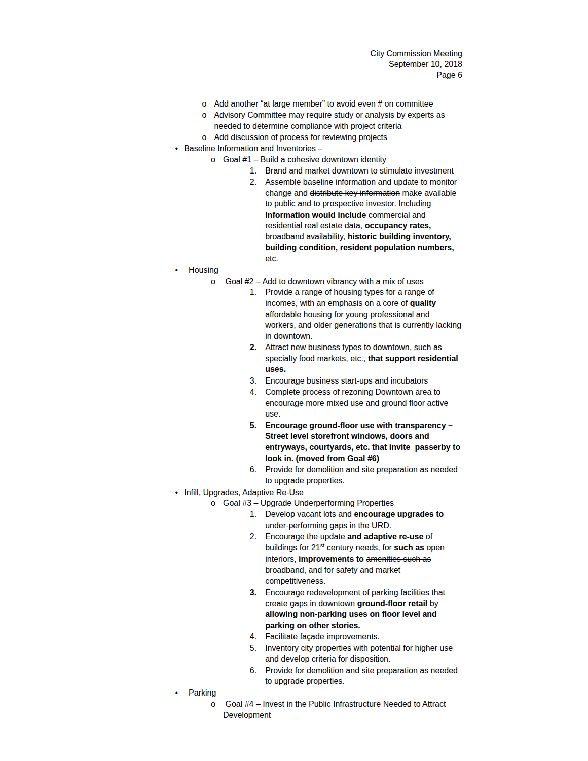City Commission Meeting
September 10, 2018
Page 6
o Add another “at large member” to avoid even # on committee
o Advisory Committee may require study or analysis by experts as needed to determine compliance with project criteria
o Add discussion of process for reviewing projects
•Baseline Information and Inventories –
o Goal #1 – Build a cohesive downtown identity
Brand and market downtown to stimulate investment
Assemble baseline information and update to monitor change and distribute key information make available to public and to prospective investor. Including Information would include commercial and residential real estate data, occupancy rates, broadband availability, historic building inventory, building condition, resident population numbers, etc.
• Housing
o Goal #2 – Add to downtown vibrancy with a mix of uses
Provide a range of housing types for a range of incomes, with an emphasis on a core of quality affordable housing for young professional and workers, and older generations that is currently lacking in downtown.
Attract new business types to downtown, such as specialty food markets, etc., that support residential uses.
Encourage business start-ups and incubators
Complete process of rezoning Downtown area to encourage more mixed use and ground floor active use.
Encourage ground-floor use with transparency – Street level storefront windows, doors and entryways, courtyards, etc. that invite passerby to look in. (moved from Goal #6)
Provide for demolition and site preparation as needed to upgrade properties.
•Infill, Upgrades, Adaptive Re-Use
o Goal #3 – Upgrade Underperforming Properties
Develop vacant lots and encourage upgrades to under-performing gaps in the URD.
Encourage the update and adaptive re-use of buildings for 21st century needs, for such as open interiors, improvements to amenities such as broadband, and for safety and market competitiveness.
Encourage redevelopment of parking facilities that create gaps in downtown ground-floor retail by allowing non-parking uses on floor level and parking on other stories.
Facilitate façade improvements.
Inventory city properties with potential for higher use and develop criteria for disposition.
Provide for demolition and site preparation as needed to upgrade properties.
• Parking
o Goal #4 – Invest in the Public Infrastructure Needed to Attract Development